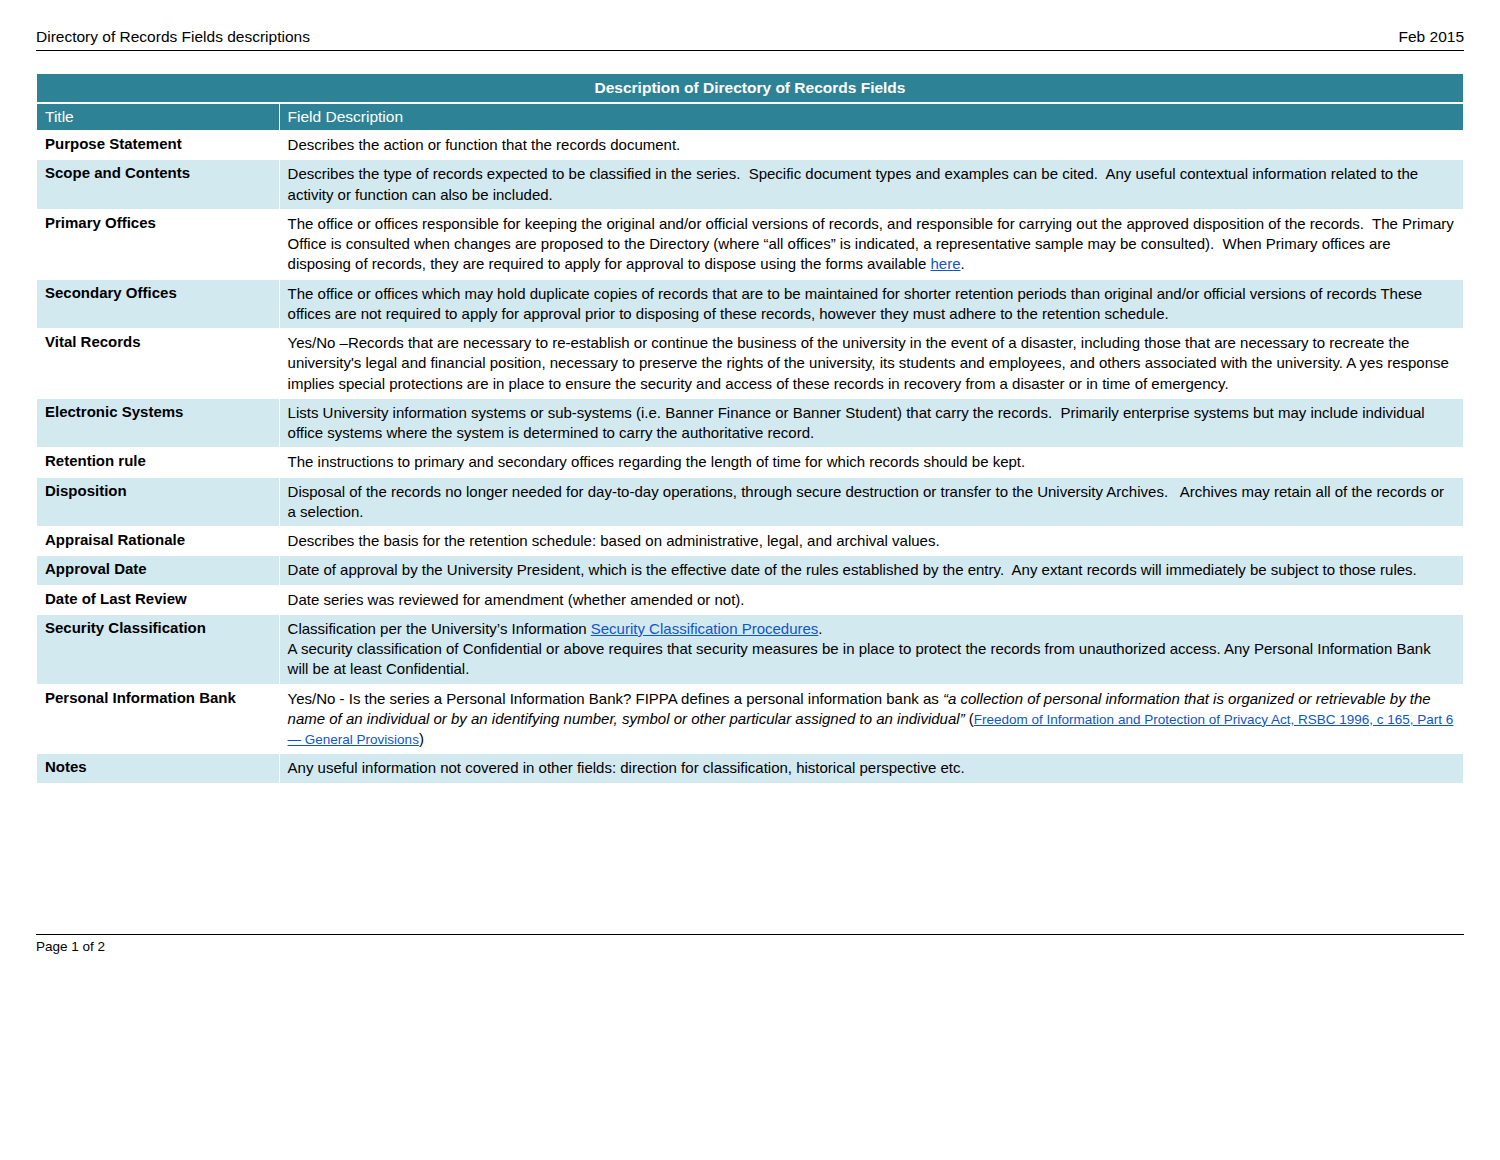Directory of Records Fields descriptions Feb 2015
Description of Directory of Records Fields
| Title | Field Description |
| --- | --- |
| Purpose Statement | Describes the action or function that the records document. |
| Scope and Contents | Describes the type of records expected to be classified in the series. Specific document types and examples can be cited. Any useful contextual information related to the activity or function can also be included. |
| Primary Offices | The office or offices responsible for keeping the original and/or official versions of records, and responsible for carrying out the approved disposition of the records. The Primary Office is consulted when changes are proposed to the Directory (where “all offices” is indicated, a representative sample may be consulted). When Primary offices are disposing of records, they are required to apply for approval to dispose using the forms available here . |
| Secondary Offices | The office or offices which may hold duplicate copies of records that are to be maintained for shorter retention periods than original and/or official versions of records These offices are not required to apply for approval prior to disposing of these records, however they must adhere to the retention schedule. |
| Vital Records | Yes/No –Records that are necessary to re-establish or continue the business of the university in the event of a disaster, including those that are necessary to recreate the university's legal and financial position, necessary to preserve the rights of the university, its students and employees, and others associated with the university. A yes response implies special protections are in place to ensure the security and access of these records in recovery from a disaster or in time of emergency. |
| Electronic Systems | Lists University information systems or sub-systems (i.e. Banner Finance or Banner Student) that carry the records. Primarily enterprise systems but may include individual office systems where the system is determined to carry the authoritative record. |
| Retention rule | The instructions to primary and secondary offices regarding the length of time for which records should be kept. |
| Disposition | Disposal of the records no longer needed for day-to-day operations, through secure destruction or transfer to the University Archives. Archives may retain all of the records or a selection. |
| Appraisal Rationale | Describes the basis for the retention schedule: based on administrative, legal, and archival values. |
| Approval Date | Date of approval by the University President, which is the effective date of the rules established by the entry. Any extant records will immediately be subject to those rules. |
| Date of Last Review | Date series was reviewed for amendment (whether amended or not). |
| Security Classification | Classification per the University’s Information Security Classification Procedures . A security classification of Confidential or above requires that security measures be in place to protect the records from unauthorized access. Any Personal Information Bank will be at least Confidential. |
| Personal Information Bank | Yes/No - Is the series a Personal Information Bank? FIPPA defines a personal information bank as “a collection of personal information that is organized or retrievable by the name of an individual or by an identifying number, symbol or other particular assigned to an individual” ( Freedom of Information and Protection of Privacy Act, RSBC 1996, c 165, Part 6 — General Provisions ) |
| Notes | Any useful information not covered in other fields: direction for classification, historical perspective etc. |
Page 1 of 2